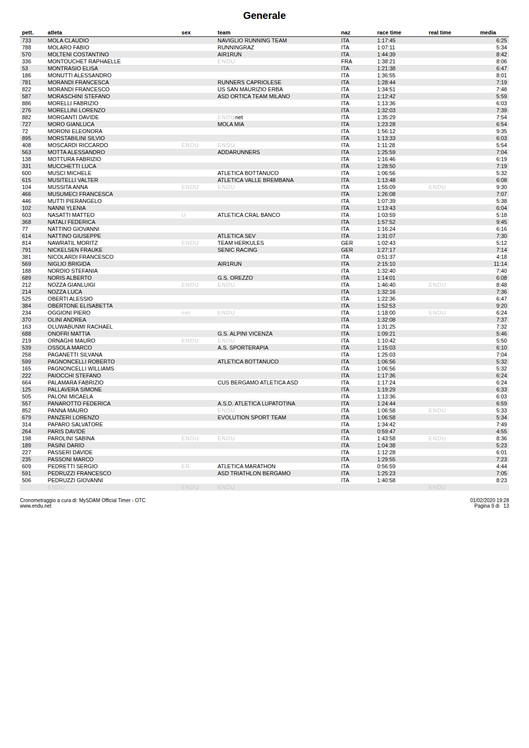Generale
| pett. | atleta | sex | team | naz | race time | real time | media |
| --- | --- | --- | --- | --- | --- | --- | --- |
| 733 | MOLA CLAUDIO | | NAVIGLIO RUNNING TEAM | ITA | 1:17:45 | | 6:25 |
| 788 | MOLARO FABIO | | RUNNINGRAZ | ITA | 1:07:11 | | 5:34 |
| 570 | MOLTENI COSTANTINO | | AIR1RUN | ITA | 1:44:39 | | 8:42 |
| 336 | MONTOUCHET RAPHAELLE | | ENDU | FRA | 1:38:21 | | 8:06 |
| 53 | MONTRASIO ELISA | | | ITA | 1:21:38 | | 6:47 |
| 186 | MONUTTI ALESSANDRO | | | ITA | 1:36:55 | | 8:01 |
| 781 | MORANDI FRANCESCA | | RUNNERS CAPRIOLESE | ITA | 1:28:44 | | 7:19 |
| 822 | MORANDI FRANCESCO | | US SAN MAURIZIO ERBA | ITA | 1:34:51 | | 7:48 |
| 587 | MORASCHINI STEFANO | | ASD ORTICA TEAM MILANO | ITA | 1:12:42 | | 5:59 |
| 886 | MORELLI FABRIZIO | | | ITA | 1:13:36 | | 6:03 |
| 276 | MORELLINI LORENZO | | | ITA | 1:32:03 | | 7:39 |
| 882 | MORGANTI DAVIDE | | ENDU net | ITA | 1:35:29 | | 7:54 |
| 727 | MORO GIANLUCA | | MOLA MIA | ITA | 1:23:28 | | 6:54 |
| 72 | MORONI ELEONORA | | | ITA | 1:56:12 | | 9:35 |
| 895 | MORSTABILINI SILVIO | | | ITA | 1:13:33 | | 6:03 |
| 408 | MOSCARDI RICCARDO | ENDU | ENDU | ITA | 1:11:28 | | 5:54 |
| 563 | MOTTA ALESSANDRO | | ADDARUNNERS | ITA | 1:25:59 | | 7:04 |
| 138 | MOTTURA FABRIZIO | | | ITA | 1:16:46 | | 6:19 |
| 331 | MUCCHETTI LUCA | | | ITA | 1:28:50 | | 7:19 |
| 600 | MUSCI MICHELE | | ATLETICA BOTTANUCO | ITA | 1:06:56 | | 5:32 |
| 615 | MUSITELLI VALTER | | ATLETICA VALLE BREMBANA | ITA | 1:13:48 | | 6:08 |
| 104 | MUSSITA ANNA | ENDU | ENDU | ITA | 1:55:09 | ENDU | 9:30 |
| 466 | MUSUMECI FRANCESCA | | | ITA | 1:26:08 | | 7:07 |
| 446 | MUTTI PIERANGELO | | | ITA | 1:07:39 | | 5:38 |
| 102 | NANNI YLENIA | | | ITA | 1:13:43 | | 6:04 |
| 603 | NASATTI MATTEO | U | ATLETICA CRAL BANCO | ITA | 1:03:59 | | 5:18 |
| 368 | NATALI FEDERICA | | | ITA | 1:57:52 | | 9:45 |
| 77 | NATTINO GIOVANNI | | | ITA | 1:16:24 | | 6:16 |
| 614 | NATTINO GIUSEPPE | | ATLETICA SEV | ITA | 1:31:07 | | 7:30 |
| 814 | NAWRATIL MORITZ | ENDU | TEAM HERKULES | GER | 1:02:43 | | 5:12 |
| 791 | NICKELSEN FRAUKE | | SENIC RACING | GER | 1:27:17 | | 7:14 |
| 381 | NICOLARDI FRANCESCO | | | ITA | 0:51:37 | | 4:18 |
| 569 | NIGLIO BRIGIDA | | AIR1RUN | ITA | 2:15:10 | | 11:14 |
| 188 | NORDIO STEFANIA | | | ITA | 1:32:40 | | 7:40 |
| 689 | NORIS ALBERTO | | G.S. OREZZO | ITA | 1:14:01 | | 6:08 |
| 212 | NOZZA GIANLUIGI | ENDU | ENDU | ITA | 1:46:40 | ENDU | 8:48 |
| 214 | NOZZA LUCA | | | ITA | 1:32:16 | | 7:36 |
| 525 | OBERTI ALESSIO | | | ITA | 1:22:36 | | 6:47 |
| 384 | OBERTONE ELISABETTA | | | ITA | 1:52:53 | | 9:20 |
| 234 | OGGIONI PIERO | net | ENDU | ITA | 1:18:00 | ENDU | 6:24 |
| 370 | OLINI ANDREA | | | ITA | 1:32:08 | | 7:37 |
| 163 | OLUWABUNMI RACHAEL | | | ITA | 1:31:25 | | 7:32 |
| 688 | ONOFRI MATTIA | | G.S. ALPINI VICENZA | ITA | 1:09:21 | | 5:46 |
| 219 | ORNAGHI MAURO | ENDU | ENDU | ITA | 1:10:42 | | 5:50 |
| 539 | OSSOLA MARCO | | A.S. SPORTERAPIA | ITA | 1:15:03 | | 6:10 |
| 258 | PAGANETTI SILVANA | | | ITA | 1:25:03 | | 7:04 |
| 599 | PAGNONCELLI ROBERTO | | ATLETICA BOTTANUCO | ITA | 1:06:56 | | 5:32 |
| 165 | PAGNONCELLI WILLIAMS | | | ITA | 1:06:56 | | 5:32 |
| 222 | PAIOCCHI STEFANO | | | ITA | 1:17:36 | | 6:24 |
| 664 | PALAMARA FABRIZIO | | CUS BERGAMO ATLETICA ASD | ITA | 1:17:24 | | 6:24 |
| 125 | PALLAVERA SIMONE | | | ITA | 1:19:29 | | 6:33 |
| 505 | PALONI MICAELA | | | ITA | 1:13:36 | | 6:03 |
| 557 | PANAROTTO FEDERICA | | A.S.D. ATLETICA LUPATOTINA | ITA | 1:24:44 | | 6:59 |
| 852 | PANNA MAURO | | ENDU | ITA | 1:06:58 | ENDU | 5:33 |
| 679 | PANZERI LORENZO | | EVOLUTION SPORT TEAM | ITA | 1:06:58 | | 5:34 |
| 314 | PAPARO SALVATORE | | | ITA | 1:34:42 | | 7:49 |
| 264 | PARIS DAVIDE | | | ITA | 0:59:47 | | 4:55 |
| 198 | PAROLINI SABINA | ENDU | ENDU | ITA | 1:43:58 | ENDU | 8:36 |
| 189 | PASINI DARIO | | | ITA | 1:04:38 | | 5:23 |
| 227 | PASSERI DAVIDE | | | ITA | 1:12:28 | | 6:01 |
| 235 | PASSONI MARCO | | | ITA | 1:29:55 | | 7:23 |
| 609 | PEDRETTI SERGIO | ER | ATLETICA MARATHON | ITA | 0:56:59 | | 4:44 |
| 591 | PEDRUZZI FRANCESCO | | ASD TRIATHLON BERGAMO | ITA | 1:25:23 | | 7:05 |
| 506 | PEDRUZZI GIOVANNI | | | ITA | 1:40:58 | | 8:23 |
| | ENDU | ENDU | ENDU | | | ENDU | |
Cronometraggio a cura di: MySDAM Official Timer - OTC
www.endu.net
01/02/2020 19:28
Pagina 9 di 13